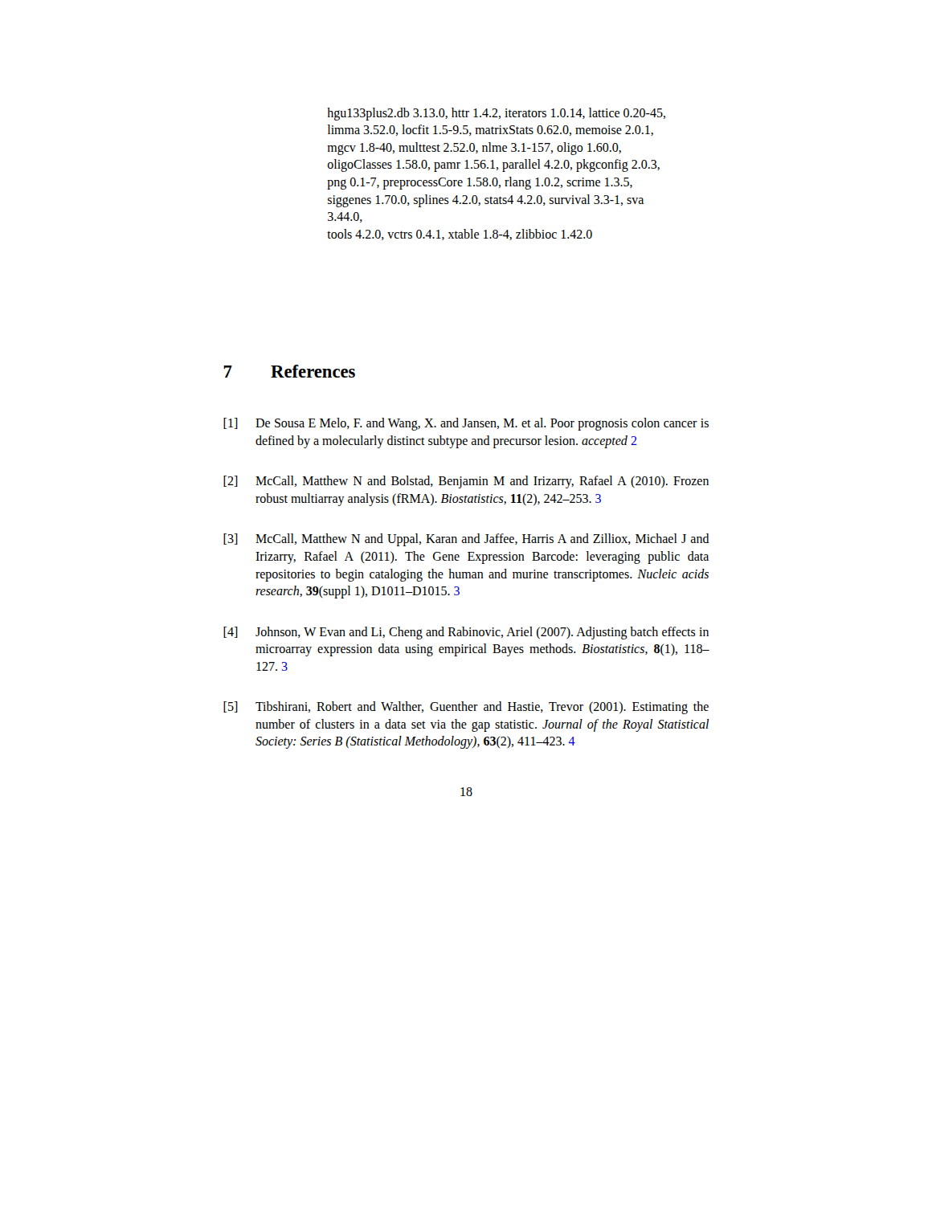hgu133plus2.db 3.13.0, httr 1.4.2, iterators 1.0.14, lattice 0.20-45,
limma 3.52.0, locfit 1.5-9.5, matrixStats 0.62.0, memoise 2.0.1,
mgcv 1.8-40, multtest 2.52.0, nlme 3.1-157, oligo 1.60.0,
oligoClasses 1.58.0, pamr 1.56.1, parallel 4.2.0, pkgconfig 2.0.3,
png 0.1-7, preprocessCore 1.58.0, rlang 1.0.2, scrime 1.3.5,
siggenes 1.70.0, splines 4.2.0, stats4 4.2.0, survival 3.3-1, sva 3.44.0,
tools 4.2.0, vctrs 0.4.1, xtable 1.8-4, zlibbioc 1.42.0
7 References
[1] De Sousa E Melo, F. and Wang, X. and Jansen, M. et al. Poor prognosis colon cancer is defined by a molecularly distinct subtype and precursor lesion. accepted 2
[2] McCall, Matthew N and Bolstad, Benjamin M and Irizarry, Rafael A (2010). Frozen robust multiarray analysis (fRMA). Biostatistics, 11(2), 242–253. 3
[3] McCall, Matthew N and Uppal, Karan and Jaffee, Harris A and Zilliox, Michael J and Irizarry, Rafael A (2011). The Gene Expression Barcode: leveraging public data repositories to begin cataloging the human and murine transcriptomes. Nucleic acids research, 39(suppl 1), D1011–D1015. 3
[4] Johnson, W Evan and Li, Cheng and Rabinovic, Ariel (2007). Adjusting batch effects in microarray expression data using empirical Bayes methods. Biostatistics, 8(1), 118–127. 3
[5] Tibshirani, Robert and Walther, Guenther and Hastie, Trevor (2001). Estimating the number of clusters in a data set via the gap statistic. Journal of the Royal Statistical Society: Series B (Statistical Methodology), 63(2), 411–423. 4
18